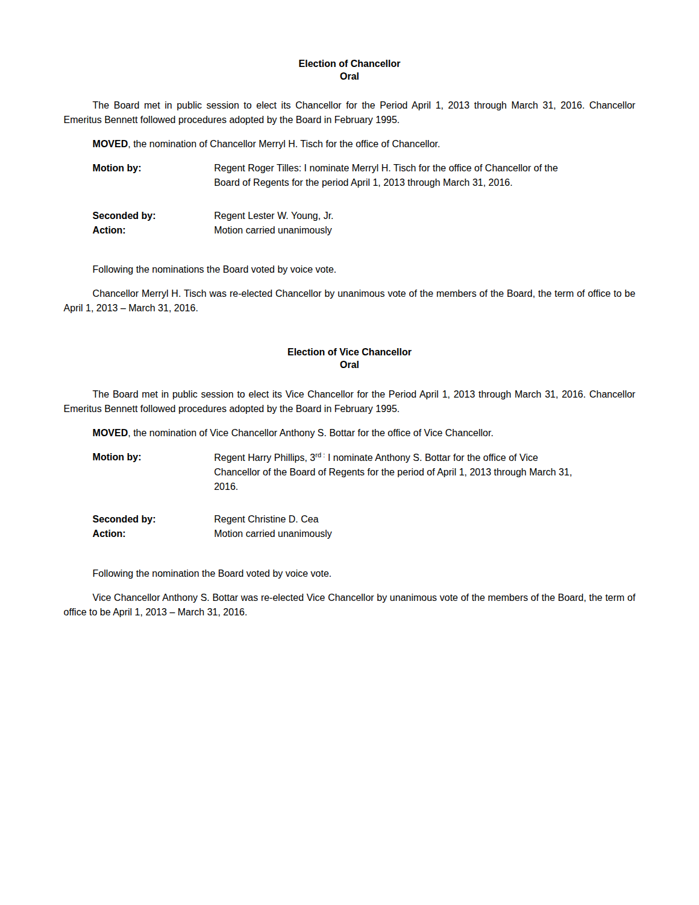Election of ChancellorOral
The Board met in public session to elect its Chancellor for the Period April 1, 2013 through March 31, 2016. Chancellor Emeritus Bennett followed procedures adopted by the Board in February 1995.
MOVED, the nomination of Chancellor Merryl H. Tisch for the office of Chancellor.
| Motion by: | Regent Roger Tilles: I nominate Merryl H. Tisch for the office of Chancellor of the Board of Regents for the period April 1, 2013 through March 31, 2016. |
| Seconded by: | Regent Lester W. Young, Jr. |
| Action: | Motion carried unanimously |
Following the nominations the Board voted by voice vote.
Chancellor Merryl H. Tisch was re-elected Chancellor by unanimous vote of the members of the Board, the term of office to be April 1, 2013 – March 31, 2016.
Election of Vice ChancellorOral
The Board met in public session to elect its Vice Chancellor for the Period April 1, 2013 through March 31, 2016. Chancellor Emeritus Bennett followed procedures adopted by the Board in February 1995.
MOVED, the nomination of Vice Chancellor Anthony S. Bottar for the office of Vice Chancellor.
| Motion by: | Regent Harry Phillips, 3 rd : I nominate Anthony S. Bottar for the office of Vice Chancellor of the Board of Regents for the period of April 1, 2013 through March 31, 2016. |
| Seconded by: | Regent Christine D. Cea |
| Action: | Motion carried unanimously |
Following the nomination the Board voted by voice vote.
Vice Chancellor Anthony S. Bottar was re-elected Vice Chancellor by unanimous vote of the members of the Board, the term of office to be April 1, 2013 – March 31, 2016.